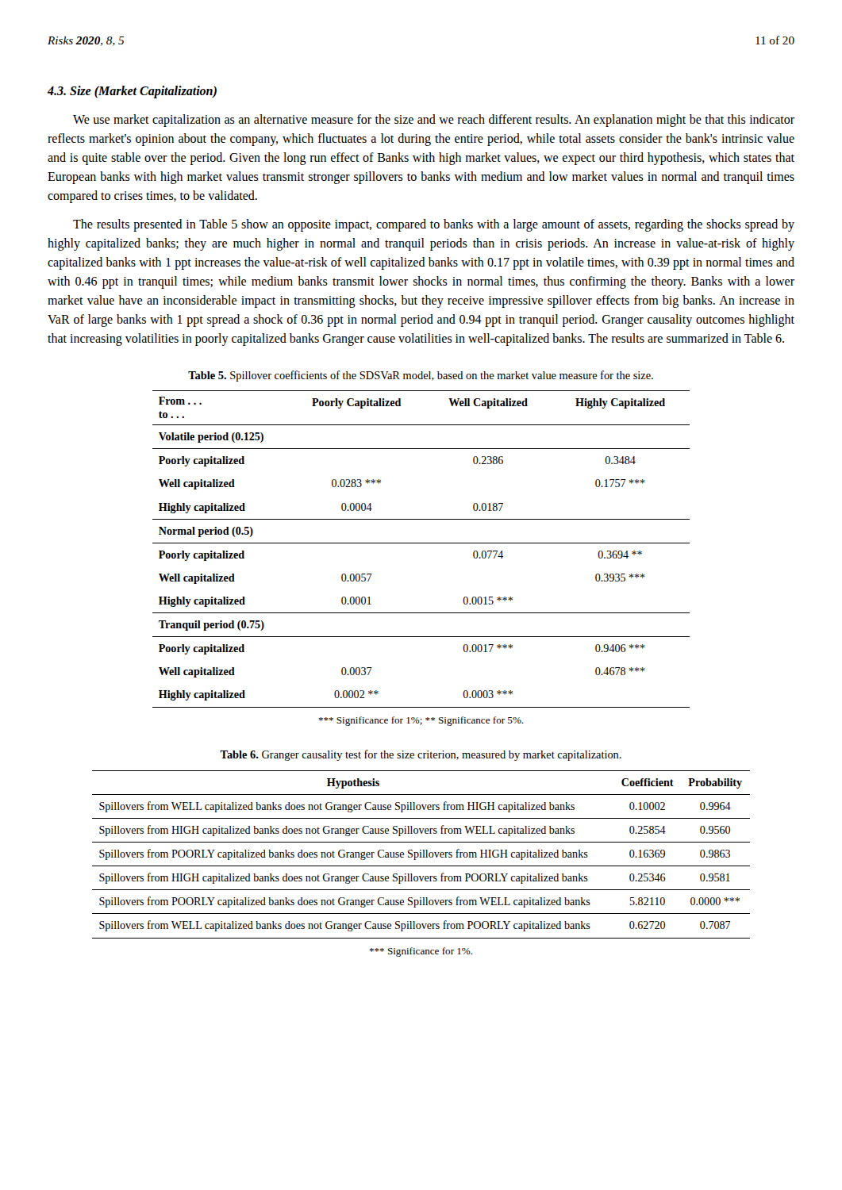Risks 2020, 8, 5
11 of 20
4.3. Size (Market Capitalization)
We use market capitalization as an alternative measure for the size and we reach different results. An explanation might be that this indicator reflects market's opinion about the company, which fluctuates a lot during the entire period, while total assets consider the bank's intrinsic value and is quite stable over the period. Given the long run effect of Banks with high market values, we expect our third hypothesis, which states that European banks with high market values transmit stronger spillovers to banks with medium and low market values in normal and tranquil times compared to crises times, to be validated.
The results presented in Table 5 show an opposite impact, compared to banks with a large amount of assets, regarding the shocks spread by highly capitalized banks; they are much higher in normal and tranquil periods than in crisis periods. An increase in value-at-risk of highly capitalized banks with 1 ppt increases the value-at-risk of well capitalized banks with 0.17 ppt in volatile times, with 0.39 ppt in normal times and with 0.46 ppt in tranquil times; while medium banks transmit lower shocks in normal times, thus confirming the theory. Banks with a lower market value have an inconsiderable impact in transmitting shocks, but they receive impressive spillover effects from big banks. An increase in VaR of large banks with 1 ppt spread a shock of 0.36 ppt in normal period and 0.94 ppt in tranquil period. Granger causality outcomes highlight that increasing volatilities in poorly capitalized banks Granger cause volatilities in well-capitalized banks. The results are summarized in Table 6.
Table 5. Spillover coefficients of the SDSVaR model, based on the market value measure for the size.
| From . . . to . . . | Poorly Capitalized | Well Capitalized | Highly Capitalized |
| --- | --- | --- | --- |
| Volatile period (0.125) |
| Poorly capitalized | | 0.2386 | 0.3484 |
| Well capitalized | 0.0283 *** | | 0.1757 *** |
| Highly capitalized | 0.0004 | 0.0187 | |
| Normal period (0.5) |
| Poorly capitalized | | 0.0774 | 0.3694 ** |
| Well capitalized | 0.0057 | | 0.3935 *** |
| Highly capitalized | 0.0001 | 0.0015 *** | |
| Tranquil period (0.75) |
| Poorly capitalized | | 0.0017 *** | 0.9406 *** |
| Well capitalized | 0.0037 | | 0.4678 *** |
| Highly capitalized | 0.0002 ** | 0.0003 *** | |
*** Significance for 1%; ** Significance for 5%.
Table 6. Granger causality test for the size criterion, measured by market capitalization.
| Hypothesis | Coefficient | Probability |
| --- | --- | --- |
| Spillovers from WELL capitalized banks does not Granger Cause Spillovers from HIGH capitalized banks | 0.10002 | 0.9964 |
| Spillovers from HIGH capitalized banks does not Granger Cause Spillovers from WELL capitalized banks | 0.25854 | 0.9560 |
| Spillovers from POORLY capitalized banks does not Granger Cause Spillovers from HIGH capitalized banks | 0.16369 | 0.9863 |
| Spillovers from HIGH capitalized banks does not Granger Cause Spillovers from POORLY capitalized banks | 0.25346 | 0.9581 |
| Spillovers from POORLY capitalized banks does not Granger Cause Spillovers from WELL capitalized banks | 5.82110 | 0.0000 *** |
| Spillovers from WELL capitalized banks does not Granger Cause Spillovers from POORLY capitalized banks | 0.62720 | 0.7087 |
*** Significance for 1%.